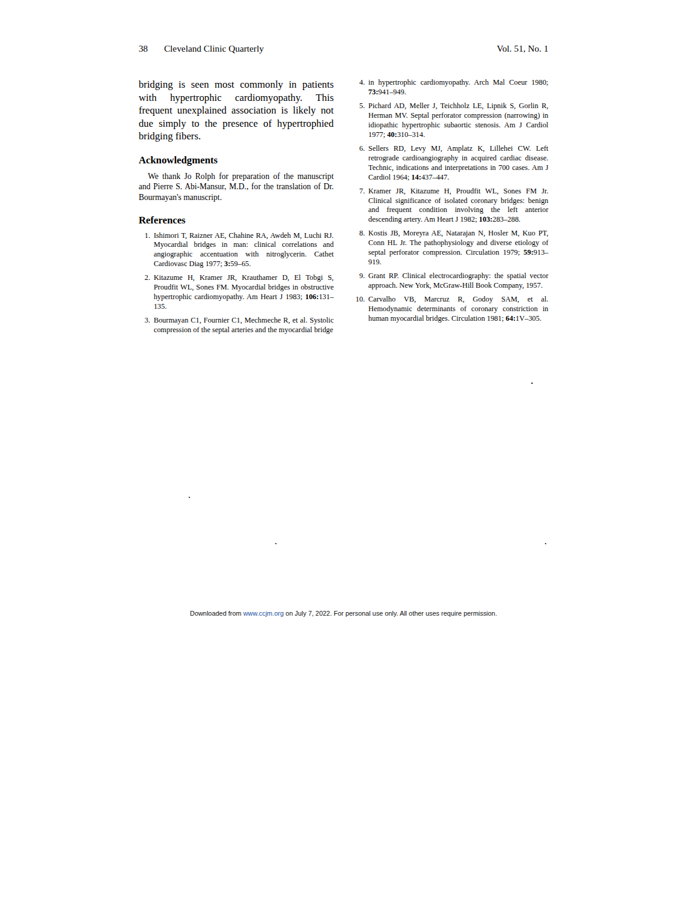38 Cleveland Clinic Quarterly
Vol. 51, No. 1
bridging is seen most commonly in patients with hypertrophic cardiomyopathy. This frequent unexplained association is likely not due simply to the presence of hypertrophied bridging fibers.
Acknowledgments
We thank Jo Rolph for preparation of the manuscript and Pierre S. Abi-Mansur, M.D., for the translation of Dr. Bourmayan's manuscript.
References
Ishimori T, Raizner AE, Chahine RA, Awdeh M, Luchi RJ. Myocardial bridges in man: clinical correlations and angiographic accentuation with nitroglycerin. Cathet Cardiovasc Diag 1977; 3: 59–65.
Kitazume H, Kramer JR, Krauthamer D, El Tobgi S, Proudfit WL, Sones FM. Myocardial bridges in obstructive hypertrophic cardiomyopathy. Am Heart J 1983; 106: 131–135.
Bourmayan C1, Fournier C1, Mechmeche R, et al. Systolic compression of the septal arteries and the myocardial bridge
in hypertrophic cardiomyopathy. Arch Mal Coeur 1980; 73: 941–949.
Pichard AD, Meller J, Teichholz LE, Lipnik S, Gorlin R, Herman MV. Septal perforator compression (narrowing) in idiopathic hypertrophic subaortic stenosis. Am J Cardiol 1977; 40: 310–314.
Sellers RD, Levy MJ, Amplatz K, Lillehei CW. Left retrograde cardioangiography in acquired cardiac disease. Technic, indications and interpretations in 700 cases. Am J Cardiol 1964; 14: 437–447.
Kramer JR, Kitazume H, Proudfit WL, Sones FM Jr. Clinical significance of isolated coronary bridges: benign and frequent condition involving the left anterior descending artery. Am Heart J 1982; 103: 283–288.
Kostis JB, Moreyra AE, Natarajan N, Hosler M, Kuo PT, Conn HL Jr. The pathophysiology and diverse etiology of septal perforator compression. Circulation 1979; 59: 913–919.
Grant RP. Clinical electrocardiography: the spatial vector approach. New York, McGraw-Hill Book Company, 1957.
Carvalho VB, Marcruz R, Godoy SAM, et al. Hemodynamic determinants of coronary constriction in human myocardial bridges. Circulation 1981; 64: 1V–305.
·
·
·
·
Downloaded from www.ccjm.org on July 7, 2022. For personal use only. All other uses require permission.